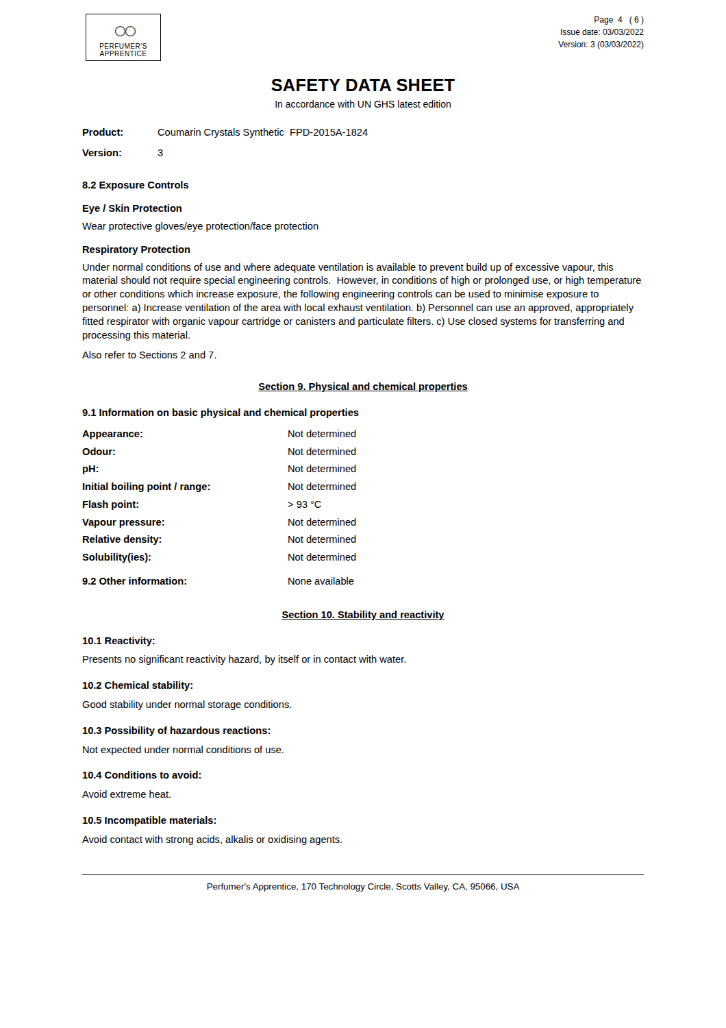○○
PERFUMER'S
APPRENTICE
Page 4 ( 6 )
Issue date: 03/03/2022
Version: 3 (03/03/2022)
SAFETY DATA SHEET
In accordance with UN GHS latest edition
| Product: | Coumarin Crystals Synthetic FPD-2015A-1824 |
| Version: | 3 |
8.2 Exposure Controls
Eye / Skin Protection
Wear protective gloves/eye protection/face protection
Respiratory Protection
Under normal conditions of use and where adequate ventilation is available to prevent build up of excessive vapour, this material should not require special engineering controls. However, in conditions of high or prolonged use, or high temperature or other conditions which increase exposure, the following engineering controls can be used to minimise exposure to personnel: a) Increase ventilation of the area with local exhaust ventilation. b) Personnel can use an approved, appropriately fitted respirator with organic vapour cartridge or canisters and particulate filters. c) Use closed systems for transferring and processing this material.
Also refer to Sections 2 and 7.
Section 9. Physical and chemical properties
9.1 Information on basic physical and chemical properties
| Appearance: | Not determined |
| Odour: | Not determined |
| pH: | Not determined |
| Initial boiling point / range: | Not determined |
| Flash point: | > 93 °C |
| Vapour pressure: | Not determined |
| Relative density: | Not determined |
| Solubility(ies): | Not determined |
| 9.2 Other information: | None available |
Section 10. Stability and reactivity
10.1 Reactivity:
Presents no significant reactivity hazard, by itself or in contact with water.
10.2 Chemical stability:
Good stability under normal storage conditions.
10.3 Possibility of hazardous reactions:
Not expected under normal conditions of use.
10.4 Conditions to avoid:
Avoid extreme heat.
10.5 Incompatible materials:
Avoid contact with strong acids, alkalis or oxidising agents.
Perfumer's Apprentice, 170 Technology Circle, Scotts Valley, CA, 95066, USA